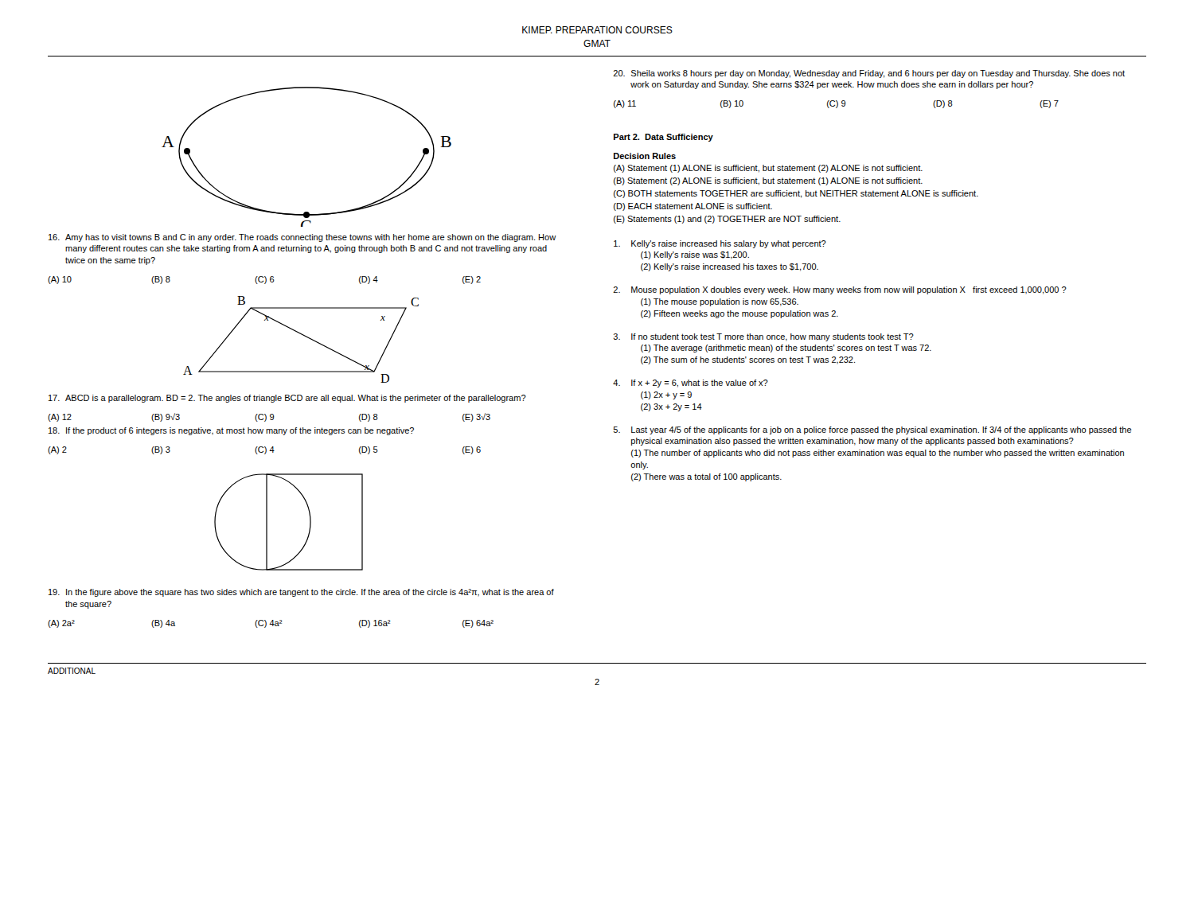KIMEP. PREPARATION COURSES
GMAT
A B C
16. Amy has to visit towns B and C in any order. The roads connecting these towns with her home are shown on the diagram. How many different routes can she take starting from A and returning to A, going through both B and C and not travelling any road twice on the same trip?
(A) 10(B) 8(C) 6(D) 4(E) 2
B C D A x x x
17. ABCD is a parallelogram. BD = 2. The angles of triangle BCD are all equal. What is the perimeter of the parallelogram?
(A) 12(B) 9√3(C) 9(D) 8(E) 3√3
18. If the product of 6 integers is negative, at most how many of the integers can be negative?
(A) 2(B) 3(C) 4(D) 5(E) 6
19. In the figure above the square has two sides which are tangent to the circle. If the area of the circle is 4a²π, what is the area of the square?
(A) 2a²(B) 4a(C) 4a²(D) 16a²(E) 64a²
20. Sheila works 8 hours per day on Monday, Wednesday and Friday, and 6 hours per day on Tuesday and Thursday. She does not work on Saturday and Sunday. She earns $324 per week. How much does she earn in dollars per hour?
(A) 11(B) 10(C) 9(D) 8(E) 7
Part 2. Data Sufficiency
Decision Rules
(A) Statement (1) ALONE is sufficient, but statement (2) ALONE is not sufficient.
(B) Statement (2) ALONE is sufficient, but statement (1) ALONE is not sufficient.
(C) BOTH statements TOGETHER are sufficient, but NEITHER statement ALONE is sufficient.
(D) EACH statement ALONE is sufficient.
(E) Statements (1) and (2) TOGETHER are NOT sufficient.
1. Kelly's raise increased his salary by what percent?
(1) Kelly's raise was $1,200.
(2) Kelly's raise increased his taxes to $1,700.
2. Mouse population X doubles every week. How many weeks from now will population X first exceed 1,000,000 ?
(1) The mouse population is now 65,536.
(2) Fifteen weeks ago the mouse population was 2.
3. If no student took test T more than once, how many students took test T?
(1) The average (arithmetic mean) of the students' scores on test T was 72.
(2) The sum of he students' scores on test T was 2,232.
4. If x + 2y = 6, what is the value of x?
(1) 2x + y = 9
(2) 3x + 2y = 14
5. Last year 4/5 of the applicants for a job on a police force passed the physical examination. If 3/4 of the applicants who passed the physical examination also passed the written examination, how many of the applicants passed both examinations?
(1) The number of applicants who did not pass either examination was equal to the number who passed the written examination only.
(2) There was a total of 100 applicants.
ADDITIONAL
2